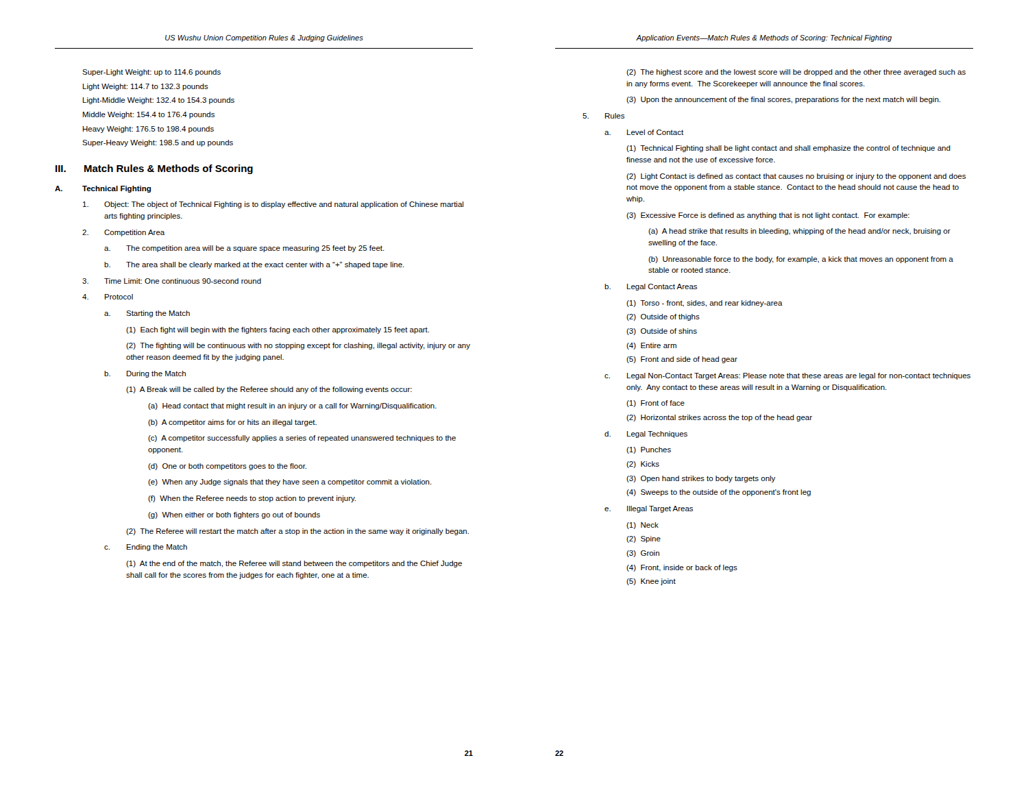US Wushu Union Competition Rules & Judging Guidelines
Super-Light Weight: up to 114.6 pounds
Light Weight: 114.7 to 132.3 pounds
Light-Middle Weight: 132.4 to 154.3 pounds
Middle Weight: 154.4 to 176.4 pounds
Heavy Weight: 176.5 to 198.4 pounds
Super-Heavy Weight: 198.5 and up pounds
III. Match Rules & Methods of Scoring
A.
Technical Fighting
1.
Object: The object of Technical Fighting is to display effective and natural application of Chinese martial arts fighting principles.
2.
Competition Area
a.
The competition area will be a square space measuring 25 feet by 25 feet.
b.
The area shall be clearly marked at the exact center with a “+” shaped tape line.
3.
Time Limit: One continuous 90-second round
4.
Protocol
a.
Starting the Match
(1) Each fight will begin with the fighters facing each other approximately 15 feet apart.
(2) The fighting will be continuous with no stopping except for clashing, illegal activity, injury or any other reason deemed fit by the judging panel.
b.
During the Match
(1) A Break will be called by the Referee should any of the following events occur:
(a) Head contact that might result in an injury or a call for Warning/Disqualification.
(b) A competitor aims for or hits an illegal target.
(c) A competitor successfully applies a series of repeated unanswered techniques to the opponent.
(d) One or both competitors goes to the floor.
(e) When any Judge signals that they have seen a competitor commit a violation.
(f) When the Referee needs to stop action to prevent injury.
(g) When either or both fighters go out of bounds
(2) The Referee will restart the match after a stop in the action in the same way it originally began.
c.
Ending the Match
(1) At the end of the match, the Referee will stand between the competitors and the Chief Judge shall call for the scores from the judges for each fighter, one at a time.
21
Application Events—Match Rules & Methods of Scoring: Technical Fighting
(2) The highest score and the lowest score will be dropped and the other three averaged such as in any forms event. The Scorekeeper will announce the final scores.
(3) Upon the announcement of the final scores, preparations for the next match will begin.
5.
Rules
a.
Level of Contact
(1) Technical Fighting shall be light contact and shall emphasize the control of technique and finesse and not the use of excessive force.
(2) Light Contact is defined as contact that causes no bruising or injury to the opponent and does not move the opponent from a stable stance. Contact to the head should not cause the head to whip.
(3) Excessive Force is defined as anything that is not light contact. For example:
(a) A head strike that results in bleeding, whipping of the head and/or neck, bruising or swelling of the face.
(b) Unreasonable force to the body, for example, a kick that moves an opponent from a stable or rooted stance.
b.
Legal Contact Areas
(1) Torso - front, sides, and rear kidney-area
(2) Outside of thighs
(3) Outside of shins
(4) Entire arm
(5) Front and side of head gear
c.
Legal Non-Contact Target Areas: Please note that these areas are legal for non-contact techniques only. Any contact to these areas will result in a Warning or Disqualification.
(1) Front of face
(2) Horizontal strikes across the top of the head gear
d.
Legal Techniques
(1) Punches
(2) Kicks
(3) Open hand strikes to body targets only
(4) Sweeps to the outside of the opponent's front leg
e.
Illegal Target Areas
(1) Neck
(2) Spine
(3) Groin
(4) Front, inside or back of legs
(5) Knee joint
22